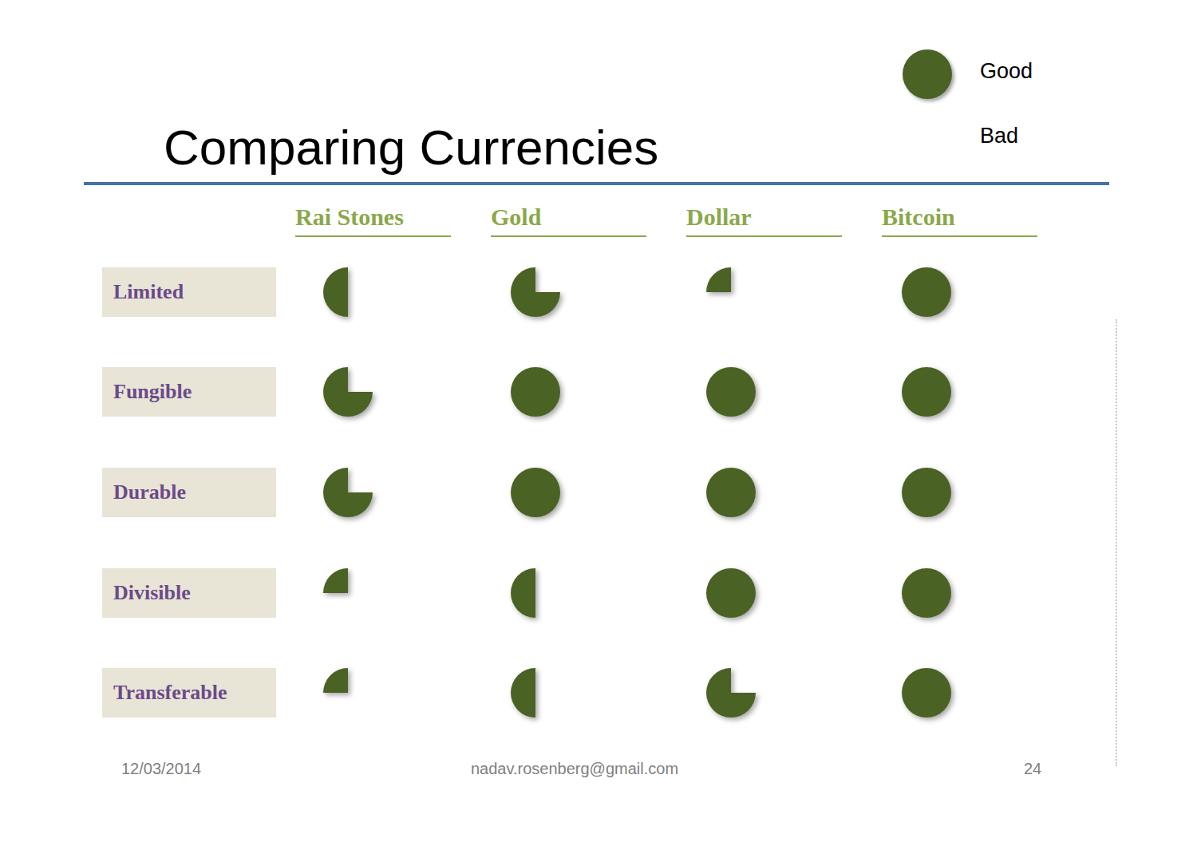Good
Bad
Comparing Currencies
Rai Stones
Gold
Dollar
Bitcoin
Limited
Fungible
Durable
Divisible
Transferable
12/03/2014
nadav.rosenberg@gmail.com
24